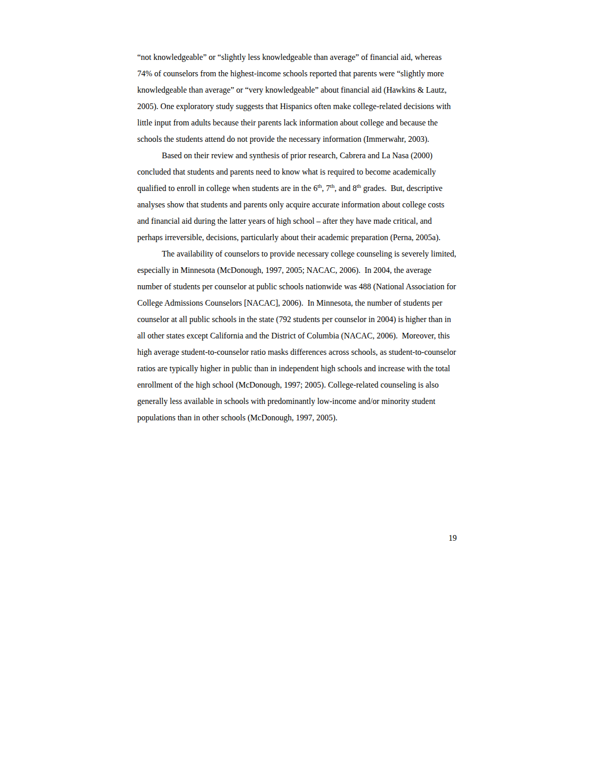“not knowledgeable” or “slightly less knowledgeable than average” of financial aid, whereas 74% of counselors from the highest-income schools reported that parents were “slightly more knowledgeable than average” or “very knowledgeable” about financial aid (Hawkins & Lautz, 2005). One exploratory study suggests that Hispanics often make college-related decisions with little input from adults because their parents lack information about college and because the schools the students attend do not provide the necessary information (Immerwahr, 2003).
Based on their review and synthesis of prior research, Cabrera and La Nasa (2000) concluded that students and parents need to know what is required to become academically qualified to enroll in college when students are in the 6th, 7th, and 8th grades. But, descriptive analyses show that students and parents only acquire accurate information about college costs and financial aid during the latter years of high school – after they have made critical, and perhaps irreversible, decisions, particularly about their academic preparation (Perna, 2005a).
The availability of counselors to provide necessary college counseling is severely limited, especially in Minnesota (McDonough, 1997, 2005; NACAC, 2006). In 2004, the average number of students per counselor at public schools nationwide was 488 (National Association for College Admissions Counselors [NACAC], 2006). In Minnesota, the number of students per counselor at all public schools in the state (792 students per counselor in 2004) is higher than in all other states except California and the District of Columbia (NACAC, 2006). Moreover, this high average student-to-counselor ratio masks differences across schools, as student-to-counselor ratios are typically higher in public than in independent high schools and increase with the total enrollment of the high school (McDonough, 1997; 2005). College-related counseling is also generally less available in schools with predominantly low-income and/or minority student populations than in other schools (McDonough, 1997, 2005).
19